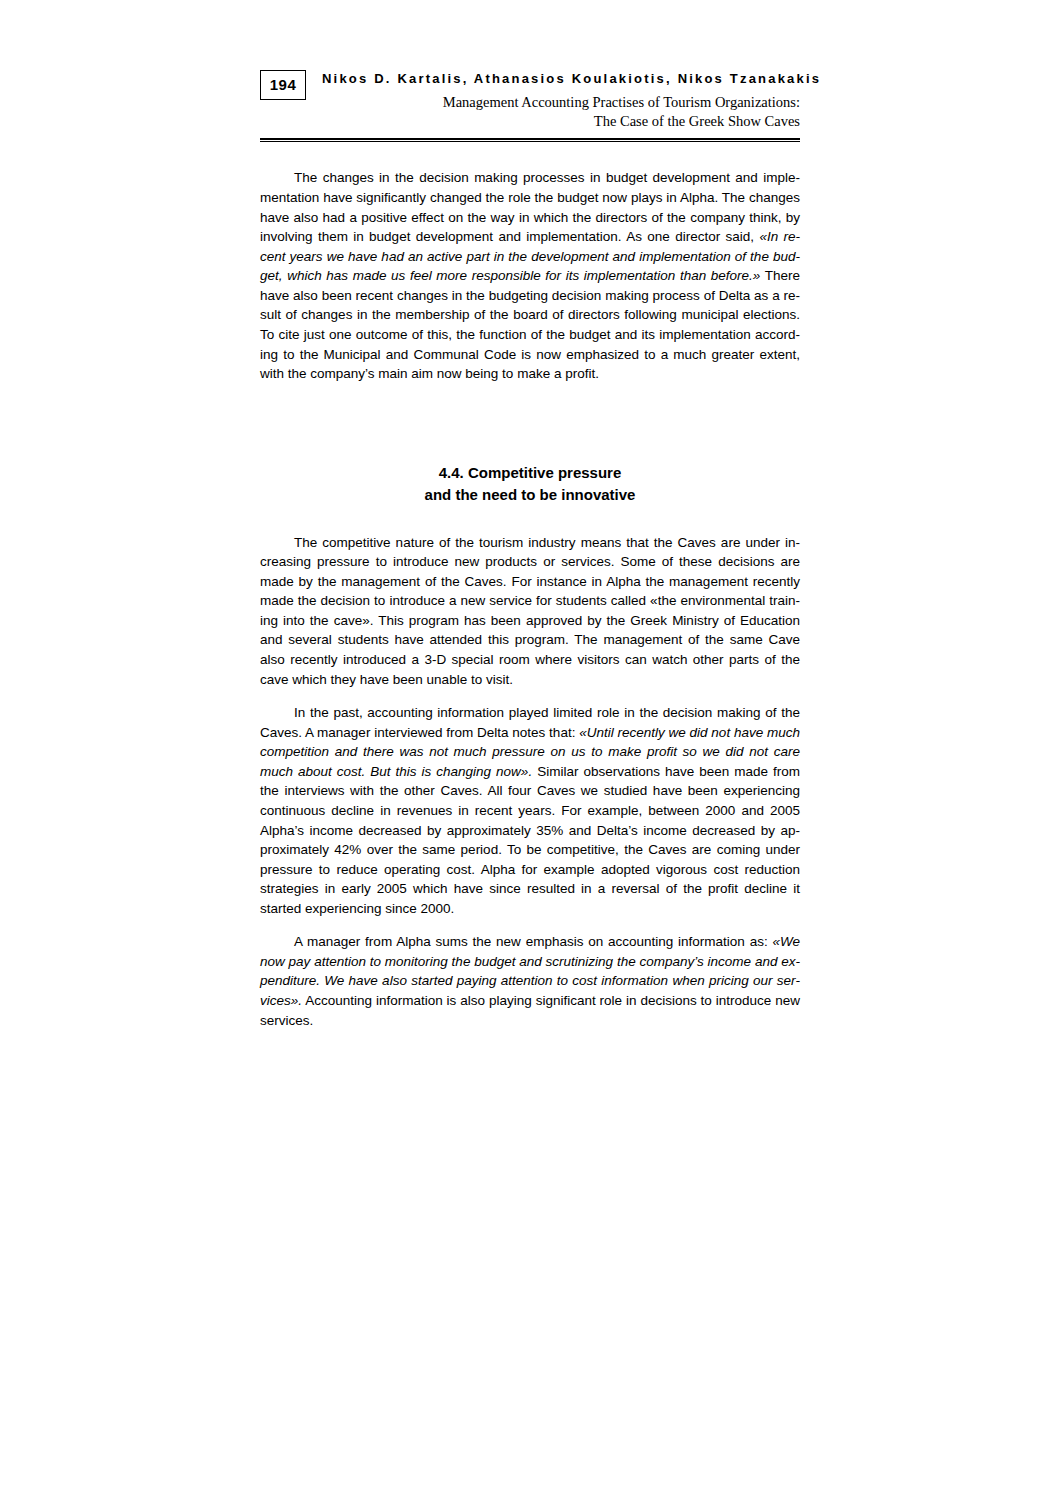194
Nikos D. Kartalis, Athanasios Koulakiotis, Nikos Tzanakakis
Management Accounting Practises of Tourism Organizations:
The Case of the Greek Show Caves
The changes in the decision making processes in budget development and implementation have significantly changed the role the budget now plays in Alpha. The changes have also had a positive effect on the way in which the directors of the company think, by involving them in budget development and implementation. As one director said, «In recent years we have had an active part in the development and implementation of the budget, which has made us feel more responsible for its implementation than before.» There have also been recent changes in the budgeting decision making process of Delta as a result of changes in the membership of the board of directors following municipal elections. To cite just one outcome of this, the function of the budget and its implementation according to the Municipal and Communal Code is now emphasized to a much greater extent, with the company’s main aim now being to make a profit.
4.4. Competitive pressure
and the need to be innovative
The competitive nature of the tourism industry means that the Caves are under increasing pressure to introduce new products or services. Some of these decisions are made by the management of the Caves. For instance in Alpha the management recently made the decision to introduce a new service for students called «the environmental training into the cave». This program has been approved by the Greek Ministry of Education and several students have attended this program. The management of the same Cave also recently introduced a 3-D special room where visitors can watch other parts of the cave which they have been unable to visit.
In the past, accounting information played limited role in the decision making of the Caves. A manager interviewed from Delta notes that: «Until recently we did not have much competition and there was not much pressure on us to make profit so we did not care much about cost. But this is changing now». Similar observations have been made from the interviews with the other Caves. All four Caves we studied have been experiencing continuous decline in revenues in recent years. For example, between 2000 and 2005 Alpha’s income decreased by approximately 35% and Delta’s income decreased by approximately 42% over the same period. To be competitive, the Caves are coming under pressure to reduce operating cost. Alpha for example adopted vigorous cost reduction strategies in early 2005 which have since resulted in a reversal of the profit decline it started experiencing since 2000.
A manager from Alpha sums the new emphasis on accounting information as: «We now pay attention to monitoring the budget and scrutinizing the company’s income and expenditure. We have also started paying attention to cost information when pricing our services». Accounting information is also playing significant role in decisions to introduce new services.